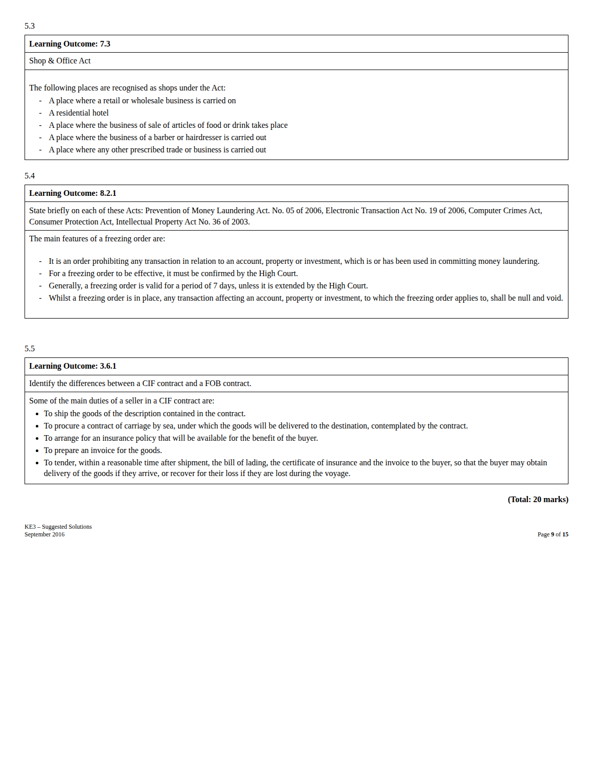5.3
| Learning Outcome: 7.3 |
| Shop & Office Act |
| The following places are recognised as shops under the Act: A place where a retail or wholesale business is carried on A residential hotel A place where the business of sale of articles of food or drink takes place A place where the business of a barber or hairdresser is carried out A place where any other prescribed trade or business is carried out |
5.4
| Learning Outcome: 8.2.1 |
| State briefly on each of these Acts: Prevention of Money Laundering Act. No. 05 of 2006, Electronic Transaction Act No. 19 of 2006, Computer Crimes Act, Consumer Protection Act, Intellectual Property Act No. 36 of 2003. |
| The main features of a freezing order are: It is an order prohibiting any transaction in relation to an account, property or investment, which is or has been used in committing money laundering. For a freezing order to be effective, it must be confirmed by the High Court. Generally, a freezing order is valid for a period of 7 days, unless it is extended by the High Court. Whilst a freezing order is in place, any transaction affecting an account, property or investment, to which the freezing order applies to, shall be null and void. |
5.5
| Learning Outcome: 3.6.1 |
| Identify the differences between a CIF contract and a FOB contract. |
| Some of the main duties of a seller in a CIF contract are: To ship the goods of the description contained in the contract. To procure a contract of carriage by sea, under which the goods will be delivered to the destination, contemplated by the contract. To arrange for an insurance policy that will be available for the benefit of the buyer. To prepare an invoice for the goods. To tender, within a reasonable time after shipment, the bill of lading, the certificate of insurance and the invoice to the buyer, so that the buyer may obtain delivery of the goods if they arrive, or recover for their loss if they are lost during the voyage. |
(Total: 20 marks)
KE3 – Suggested Solutions
September 2016
Page 9 of 15